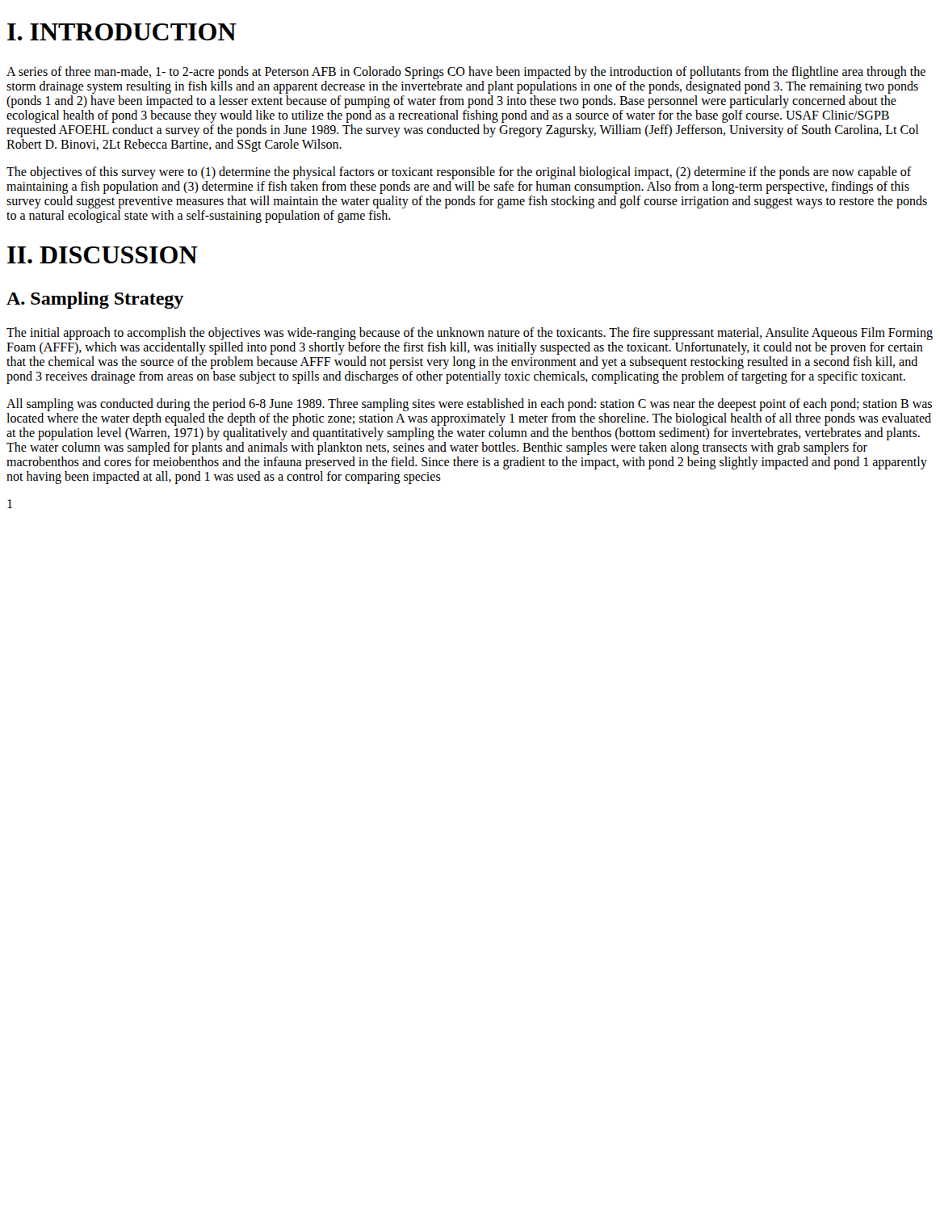I. INTRODUCTION
A series of three man-made, 1- to 2-acre ponds at Peterson AFB in Colorado Springs CO have been impacted by the introduction of pollutants from the flightline area through the storm drainage system resulting in fish kills and an apparent decrease in the invertebrate and plant populations in one of the ponds, designated pond 3. The remaining two ponds (ponds 1 and 2) have been impacted to a lesser extent because of pumping of water from pond 3 into these two ponds. Base personnel were particularly concerned about the ecological health of pond 3 because they would like to utilize the pond as a recreational fishing pond and as a source of water for the base golf course. USAF Clinic/SGPB requested AFOEHL conduct a survey of the ponds in June 1989. The survey was conducted by Gregory Zagursky, William (Jeff) Jefferson, University of South Carolina, Lt Col Robert D. Binovi, 2Lt Rebecca Bartine, and SSgt Carole Wilson.
The objectives of this survey were to (1) determine the physical factors or toxicant responsible for the original biological impact, (2) determine if the ponds are now capable of maintaining a fish population and (3) determine if fish taken from these ponds are and will be safe for human consumption. Also from a long-term perspective, findings of this survey could suggest preventive measures that will maintain the water quality of the ponds for game fish stocking and golf course irrigation and suggest ways to restore the ponds to a natural ecological state with a self-sustaining population of game fish.
II. DISCUSSION
A. Sampling Strategy
The initial approach to accomplish the objectives was wide-ranging because of the unknown nature of the toxicants. The fire suppressant material, Ansulite Aqueous Film Forming Foam (AFFF), which was accidentally spilled into pond 3 shortly before the first fish kill, was initially suspected as the toxicant. Unfortunately, it could not be proven for certain that the chemical was the source of the problem because AFFF would not persist very long in the environment and yet a subsequent restocking resulted in a second fish kill, and pond 3 receives drainage from areas on base subject to spills and discharges of other potentially toxic chemicals, complicating the problem of targeting for a specific toxicant.
All sampling was conducted during the period 6-8 June 1989. Three sampling sites were established in each pond: station C was near the deepest point of each pond; station B was located where the water depth equaled the depth of the photic zone; station A was approximately 1 meter from the shoreline. The biological health of all three ponds was evaluated at the population level (Warren, 1971) by qualitatively and quantitatively sampling the water column and the benthos (bottom sediment) for invertebrates, vertebrates and plants. The water column was sampled for plants and animals with plankton nets, seines and water bottles. Benthic samples were taken along transects with grab samplers for macrobenthos and cores for meiobenthos and the infauna preserved in the field. Since there is a gradient to the impact, with pond 2 being slightly impacted and pond 1 apparently not having been impacted at all, pond 1 was used as a control for comparing species
1